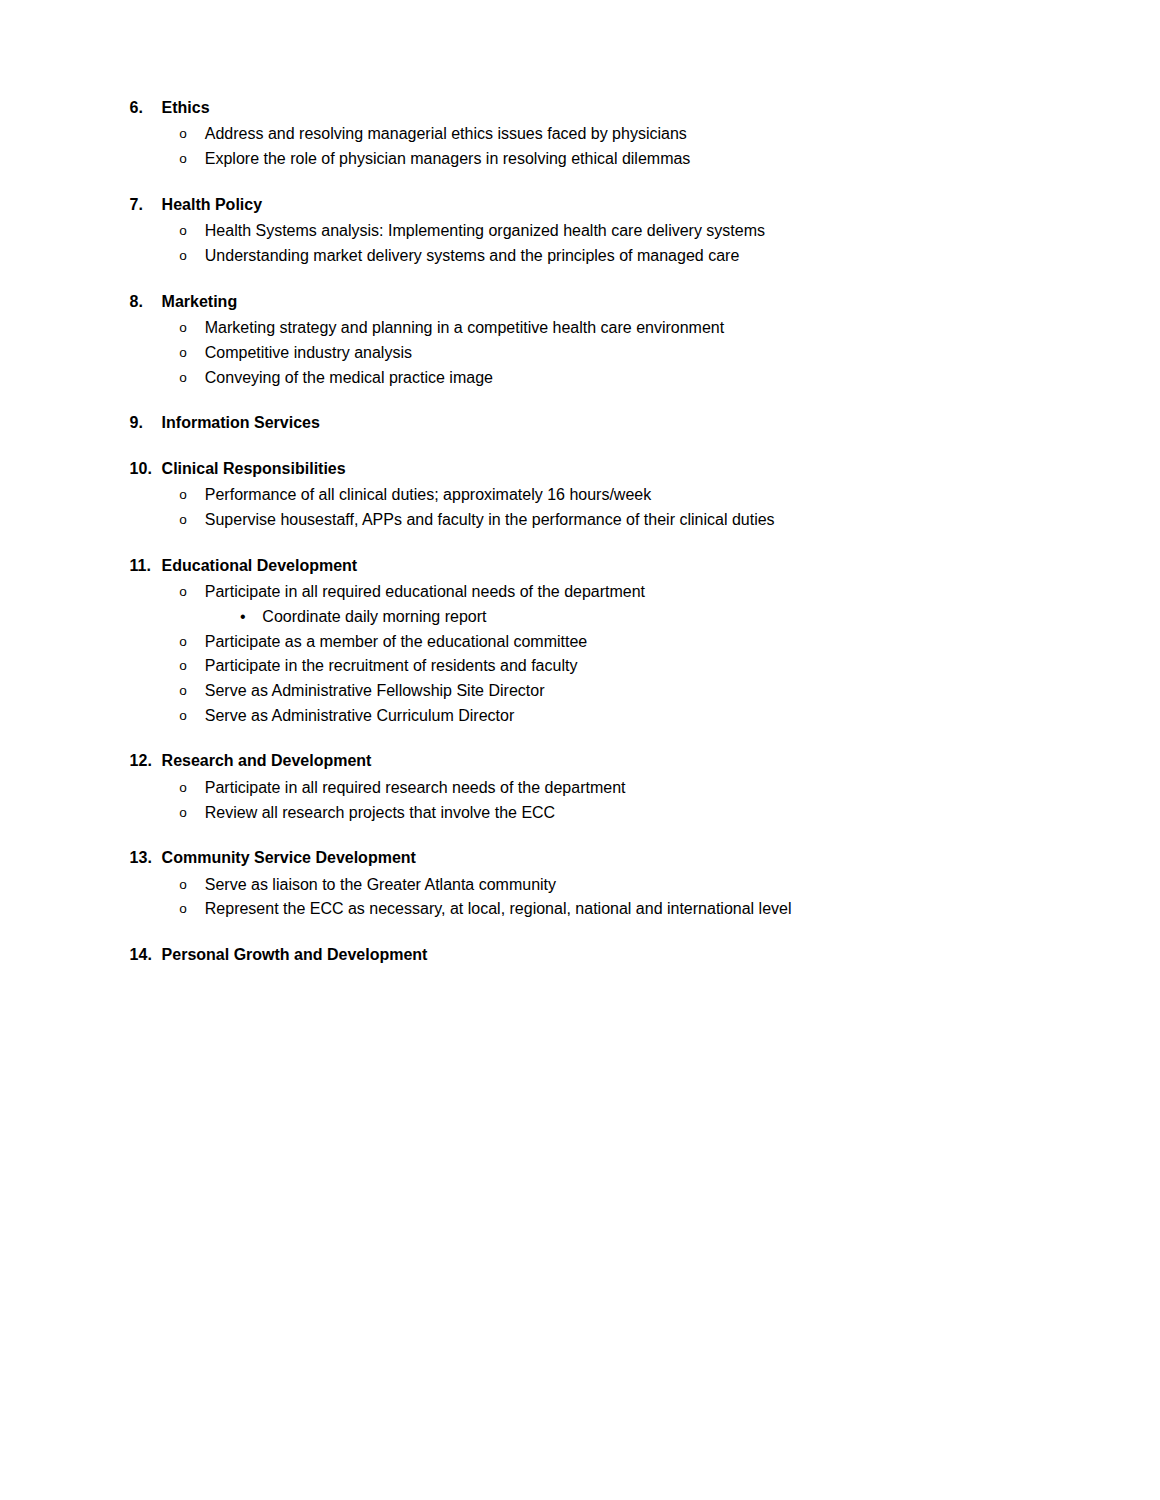Ethics
Address and resolving managerial ethics issues faced by physicians
Explore the role of physician managers in resolving ethical dilemmas
Health Policy
Health Systems analysis: Implementing organized health care delivery systems
Understanding market delivery systems and the principles of managed care
Marketing
Marketing strategy and planning in a competitive health care environment
Competitive industry analysis
Conveying of the medical practice image
Information Services
Clinical Responsibilities
Performance of all clinical duties; approximately 16 hours/week
Supervise housestaff, APPs and faculty in the performance of their clinical duties
Educational Development
Participate in all required educational needs of the department
Coordinate daily morning report
Participate as a member of the educational committee
Participate in the recruitment of residents and faculty
Serve as Administrative Fellowship Site Director
Serve as Administrative Curriculum Director
Research and Development
Participate in all required research needs of the department
Review all research projects that involve the ECC
Community Service Development
Serve as liaison to the Greater Atlanta community
Represent the ECC as necessary, at local, regional, national and international level
Personal Growth and Development